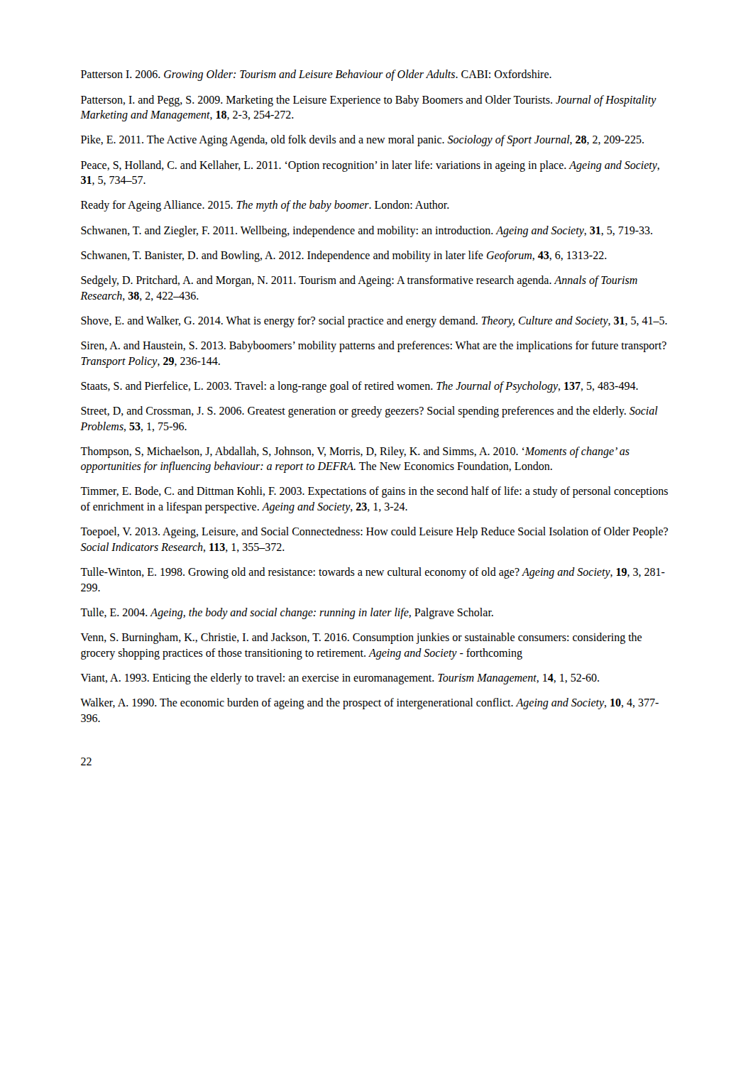Patterson I. 2006. Growing Older: Tourism and Leisure Behaviour of Older Adults. CABI: Oxfordshire.
Patterson, I. and Pegg, S. 2009. Marketing the Leisure Experience to Baby Boomers and Older Tourists. Journal of Hospitality Marketing and Management, 18, 2-3, 254-272.
Pike, E. 2011. The Active Aging Agenda, old folk devils and a new moral panic. Sociology of Sport Journal, 28, 2, 209-225.
Peace, S, Holland, C. and Kellaher, L. 2011. ‘Option recognition’ in later life: variations in ageing in place. Ageing and Society, 31, 5, 734–57.
Ready for Ageing Alliance. 2015. The myth of the baby boomer. London: Author.
Schwanen, T. and Ziegler, F. 2011. Wellbeing, independence and mobility: an introduction. Ageing and Society, 31, 5, 719-33.
Schwanen, T. Banister, D. and Bowling, A. 2012. Independence and mobility in later life Geoforum, 43, 6, 1313-22.
Sedgely, D. Pritchard, A. and Morgan, N. 2011. Tourism and Ageing: A transformative research agenda. Annals of Tourism Research, 38, 2, 422–436.
Shove, E. and Walker, G. 2014. What is energy for? social practice and energy demand. Theory, Culture and Society, 31, 5, 41–5.
Siren, A. and Haustein, S. 2013. Babyboomers’ mobility patterns and preferences: What are the implications for future transport? Transport Policy, 29, 236-144.
Staats, S. and Pierfelice, L. 2003. Travel: a long-range goal of retired women. The Journal of Psychology, 137, 5, 483-494.
Street, D, and Crossman, J. S. 2006. Greatest generation or greedy geezers? Social spending preferences and the elderly. Social Problems, 53, 1, 75-96.
Thompson, S, Michaelson, J, Abdallah, S, Johnson, V, Morris, D, Riley, K. and Simms, A. 2010. ‘Moments of change’ as opportunities for influencing behaviour: a report to DEFRA. The New Economics Foundation, London.
Timmer, E. Bode, C. and Dittman Kohli, F. 2003. Expectations of gains in the second half of life: a study of personal conceptions of enrichment in a lifespan perspective. Ageing and Society, 23, 1, 3-24.
Toepoel, V. 2013. Ageing, Leisure, and Social Connectedness: How could Leisure Help Reduce Social Isolation of Older People? Social Indicators Research, 113, 1, 355–372.
Tulle-Winton, E. 1998. Growing old and resistance: towards a new cultural economy of old age? Ageing and Society, 19, 3, 281-299.
Tulle, E. 2004. Ageing, the body and social change: running in later life, Palgrave Scholar.
Venn, S. Burningham, K., Christie, I. and Jackson, T. 2016. Consumption junkies or sustainable consumers: considering the grocery shopping practices of those transitioning to retirement. Ageing and Society - forthcoming
Viant, A. 1993. Enticing the elderly to travel: an exercise in euromanagement. Tourism Management, 14, 1, 52-60.
Walker, A. 1990. The economic burden of ageing and the prospect of intergenerational conflict. Ageing and Society, 10, 4, 377-396.
22